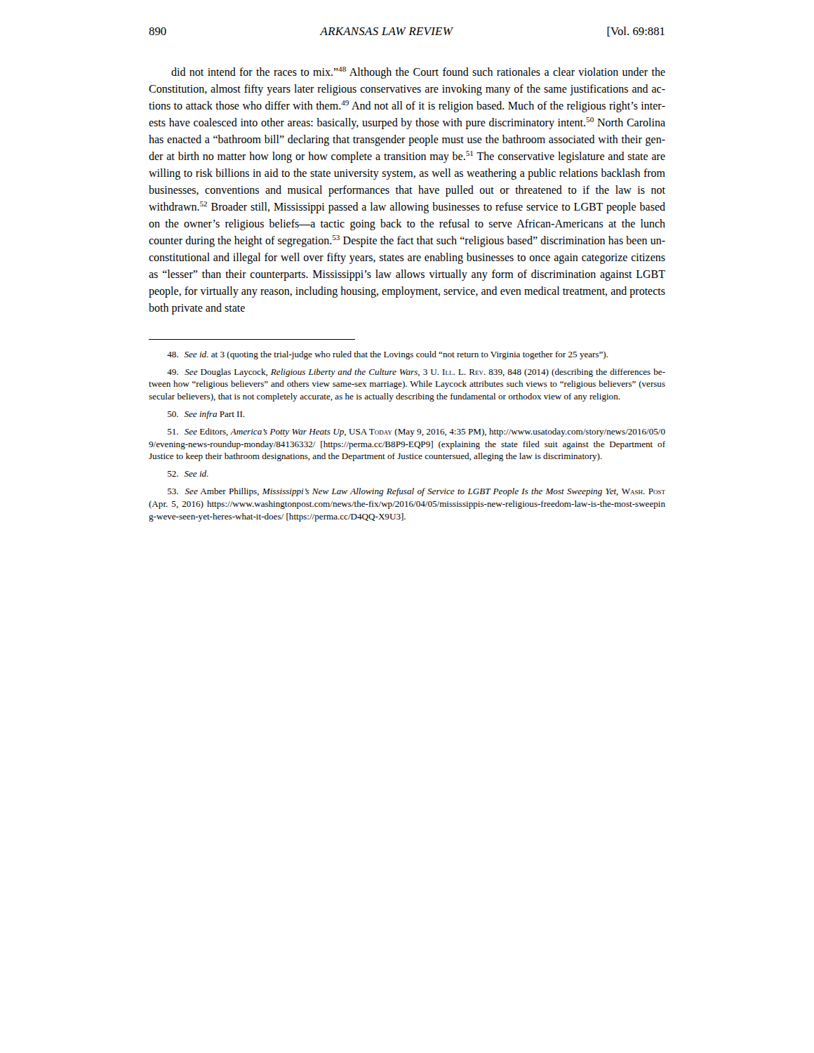890 ARKANSAS LAW REVIEW [Vol. 69:881
did not intend for the races to mix.”48 Although the Court found such rationales a clear violation under the Constitution, almost fifty years later religious conservatives are invoking many of the same justifications and actions to attack those who differ with them.49 And not all of it is religion based. Much of the religious right’s interests have coalesced into other areas: basically, usurped by those with pure discriminatory intent.50 North Carolina has enacted a “bathroom bill” declaring that transgender people must use the bathroom associated with their gender at birth no matter how long or how complete a transition may be.51 The conservative legislature and state are willing to risk billions in aid to the state university system, as well as weathering a public relations backlash from businesses, conventions and musical performances that have pulled out or threatened to if the law is not withdrawn.52 Broader still, Mississippi passed a law allowing businesses to refuse service to LGBT people based on the owner’s religious beliefs—a tactic going back to the refusal to serve African-Americans at the lunch counter during the height of segregation.53 Despite the fact that such “religious based” discrimination has been unconstitutional and illegal for well over fifty years, states are enabling businesses to once again categorize citizens as “lesser” than their counterparts. Mississippi’s law allows virtually any form of discrimination against LGBT people, for virtually any reason, including housing, employment, service, and even medical treatment, and protects both private and state
48. See id. at 3 (quoting the trial-judge who ruled that the Lovings could “not return to Virginia together for 25 years”).
49. See Douglas Laycock, Religious Liberty and the Culture Wars, 3 U. Ill. L. Rev. 839, 848 (2014) (describing the differences between how “religious believers” and others view same-sex marriage). While Laycock attributes such views to “religious believers” (versus secular believers), that is not completely accurate, as he is actually describing the fundamental or orthodox view of any religion.
50. See infra Part II.
51. See Editors, America’s Potty War Heats Up, USA Today (May 9, 2016, 4:35 PM), http://www.usatoday.com/story/news/2016/05/09/evening-news-roundup-monday/84136332/ [https://perma.cc/B8P9-EQP9] (explaining the state filed suit against the Department of Justice to keep their bathroom designations, and the Department of Justice countersued, alleging the law is discriminatory).
52. See id.
53. See Amber Phillips, Mississippi’s New Law Allowing Refusal of Service to LGBT People Is the Most Sweeping Yet, Wash. Post (Apr. 5, 2016) https://www.washingtonpost.com/news/the-fix/wp/2016/04/05/mississippis-new-religious-freedom-law-is-the-most-sweeping-weve-seen-yet-heres-what-it-does/ [https://perma.cc/D4QQ-X9U3].